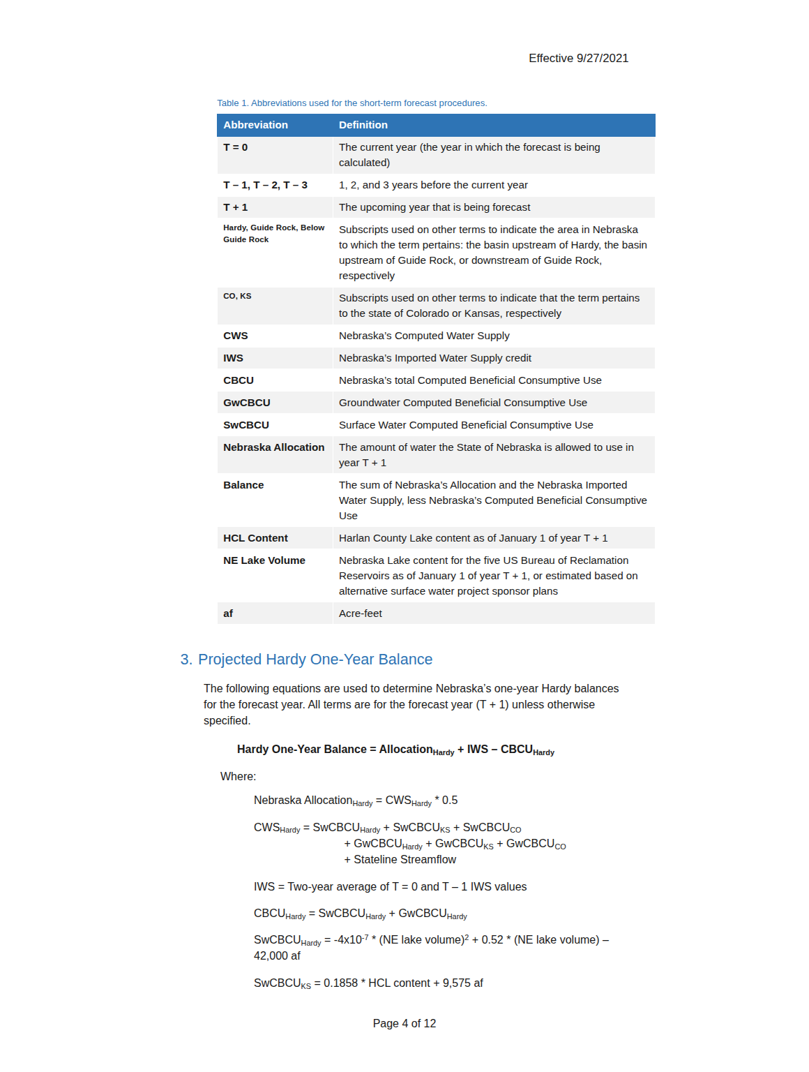Effective 9/27/2021
Table 1. Abbreviations used for the short-term forecast procedures.
| Abbreviation | Definition |
| --- | --- |
| T = 0 | The current year (the year in which the forecast is being calculated) |
| T – 1, T – 2, T – 3 | 1, 2, and 3 years before the current year |
| T + 1 | The upcoming year that is being forecast |
| Hardy, Guide Rock, Below Guide Rock | Subscripts used on other terms to indicate the area in Nebraska to which the term pertains: the basin upstream of Hardy, the basin upstream of Guide Rock, or downstream of Guide Rock, respectively |
| CO, KS | Subscripts used on other terms to indicate that the term pertains to the state of Colorado or Kansas, respectively |
| CWS | Nebraska’s Computed Water Supply |
| IWS | Nebraska’s Imported Water Supply credit |
| CBCU | Nebraska’s total Computed Beneficial Consumptive Use |
| GwCBCU | Groundwater Computed Beneficial Consumptive Use |
| SwCBCU | Surface Water Computed Beneficial Consumptive Use |
| Nebraska Allocation | The amount of water the State of Nebraska is allowed to use in year T + 1 |
| Balance | The sum of Nebraska’s Allocation and the Nebraska Imported Water Supply, less Nebraska’s Computed Beneficial Consumptive Use |
| HCL Content | Harlan County Lake content as of January 1 of year T + 1 |
| NE Lake Volume | Nebraska Lake content for the five US Bureau of Reclamation Reservoirs as of January 1 of year T + 1, or estimated based on alternative surface water project sponsor plans |
| af | Acre-feet |
3. Projected Hardy One-Year Balance
The following equations are used to determine Nebraska’s one-year Hardy balances for the forecast year. All terms are for the forecast year (T + 1) unless otherwise specified.
Hardy One-Year Balance = AllocationHardy + IWS – CBCUHardy
Where:
Nebraska AllocationHardy = CWSHardy * 0.5
CWSHardy = SwCBCUHardy + SwCBCUKS + SwCBCUCO
+ GwCBCUHardy + GwCBCUKS + GwCBCUCO + Stateline Streamflow
IWS = Two-year average of T = 0 and T – 1 IWS values
CBCUHardy = SwCBCUHardy + GwCBCUHardy
SwCBCUHardy = -4x10-7 * (NE lake volume)2 + 0.52 * (NE lake volume) – 42,000 af
SwCBCUKS = 0.1858 * HCL content + 9,575 af
Page 4 of 12